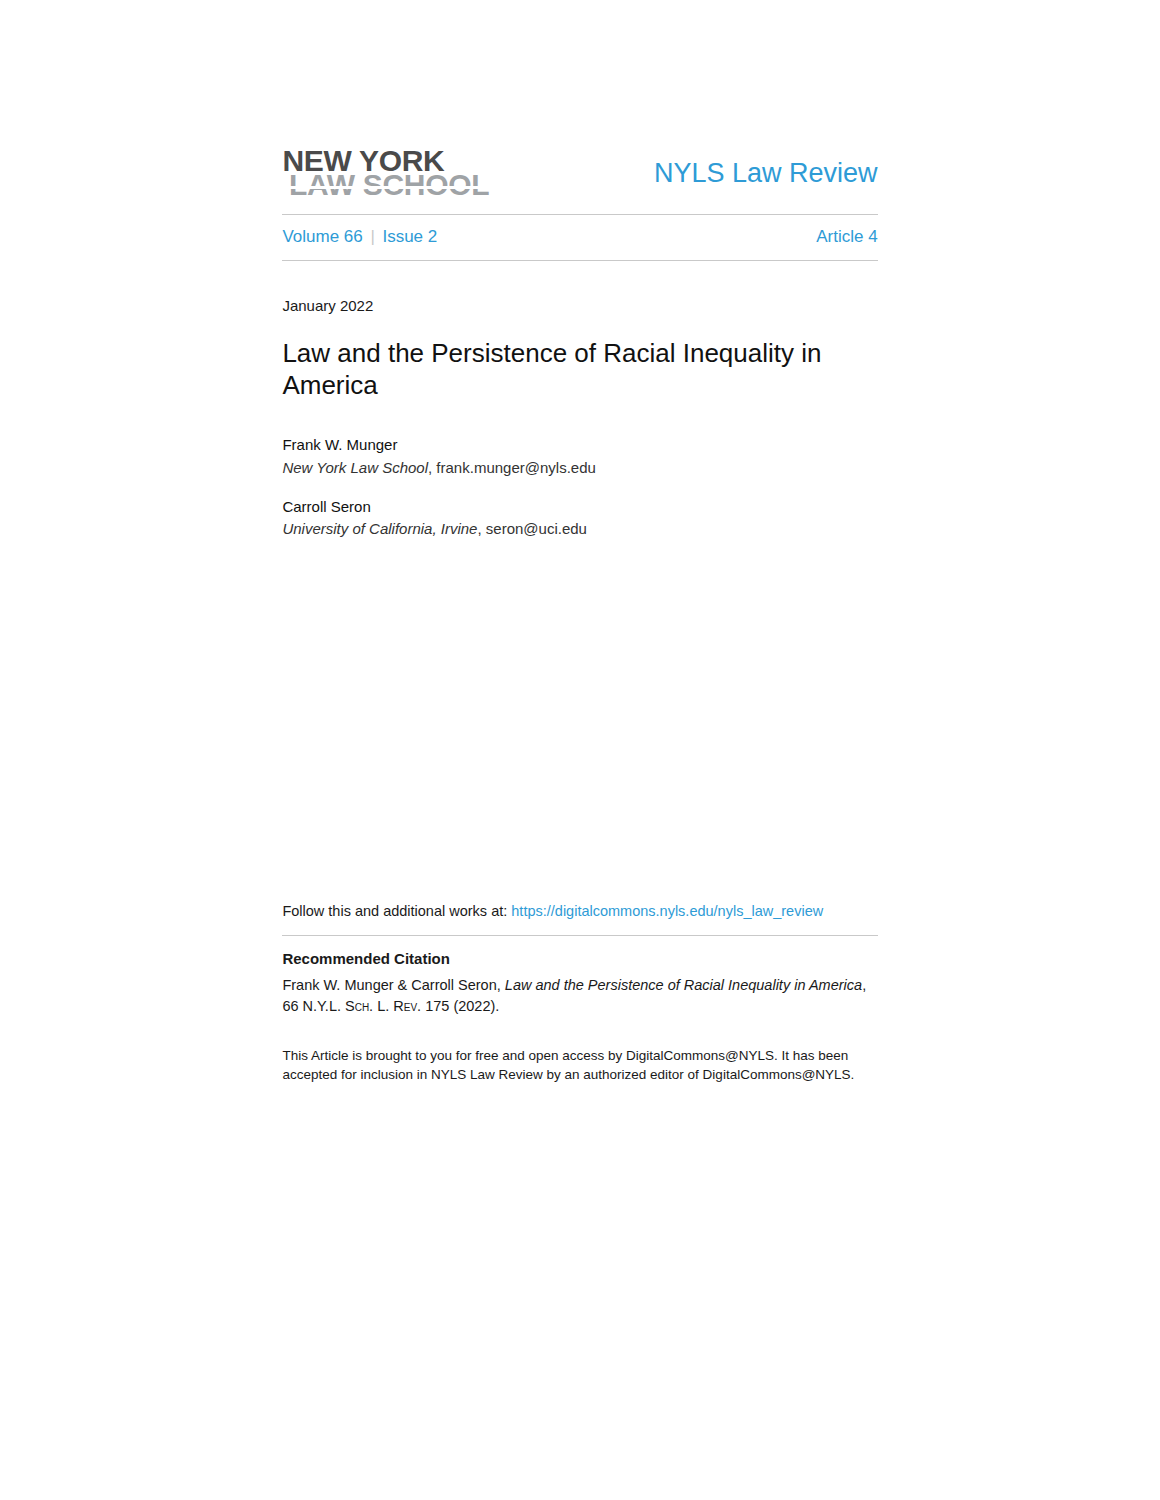New York Law School
NYLS Law Review
Volume 66|Issue 2
Article 4
January 2022
Law and the Persistence of Racial Inequality in America
Frank W. Munger New York Law School, frank.munger@nyls.edu
Carroll Seron University of California, Irvine, seron@uci.edu
Follow this and additional works at: https://digitalcommons.nyls.edu/nyls_law_review
Recommended Citation
Frank W. Munger & Carroll Seron, Law and the Persistence of Racial Inequality in America, 66 N.Y.L. Sch. L. Rev. 175 (2022).
This Article is brought to you for free and open access by DigitalCommons@NYLS. It has been accepted for inclusion in NYLS Law Review by an authorized editor of DigitalCommons@NYLS.